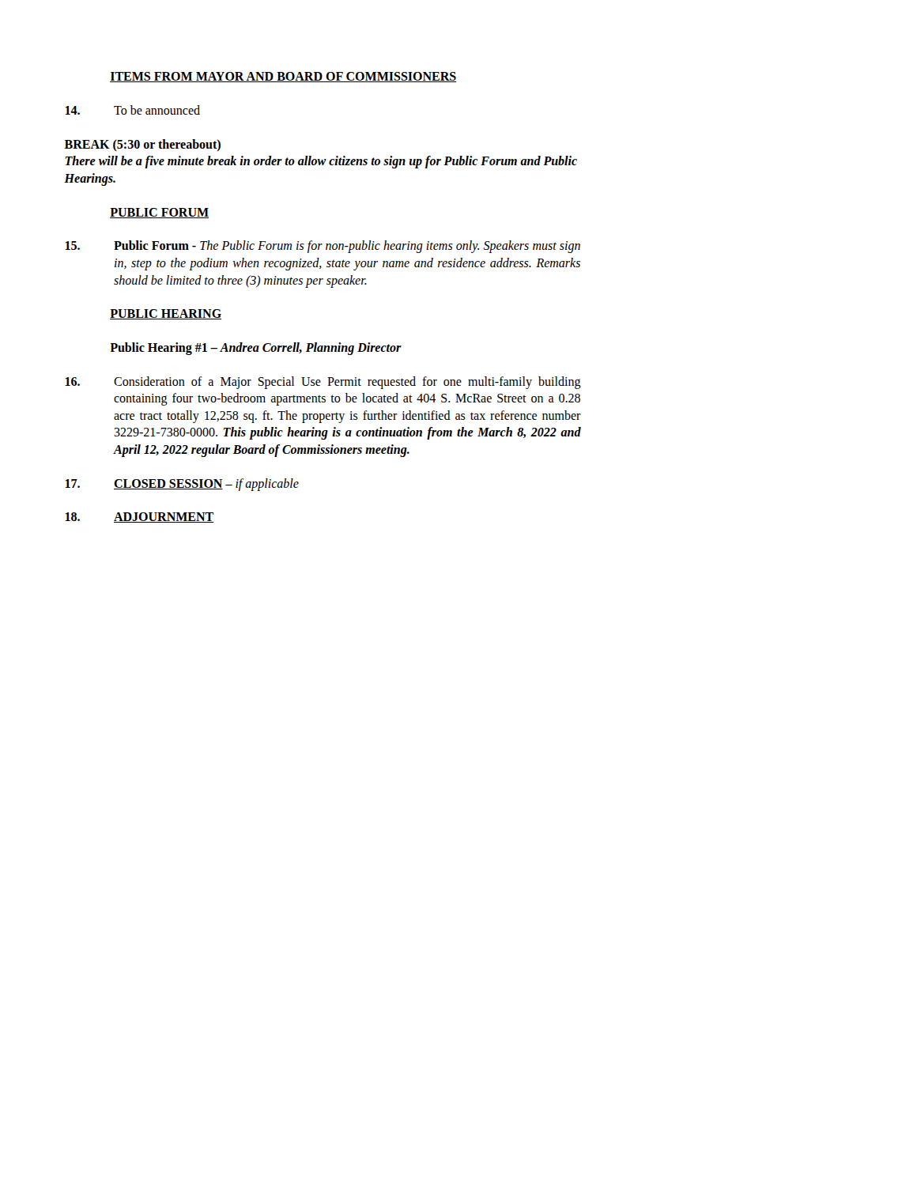ITEMS FROM MAYOR AND BOARD OF COMMISSIONERS
14.
To be announced
BREAK (5:30 or thereabout)
There will be a five minute break in order to allow citizens to sign up for Public Forum and Public Hearings.
PUBLIC FORUM
15.
Public Forum - The Public Forum is for non-public hearing items only. Speakers must sign in, step to the podium when recognized, state your name and residence address. Remarks should be limited to three (3) minutes per speaker.
PUBLIC HEARING
Public Hearing #1 – Andrea Correll, Planning Director
16.
Consideration of a Major Special Use Permit requested for one multi-family building containing four two-bedroom apartments to be located at 404 S. McRae Street on a 0.28 acre tract totally 12,258 sq. ft. The property is further identified as tax reference number 3229-21-7380-0000. This public hearing is a continuation from the March 8, 2022 and April 12, 2022 regular Board of Commissioners meeting.
17.
CLOSED SESSION – if applicable
18.
ADJOURNMENT